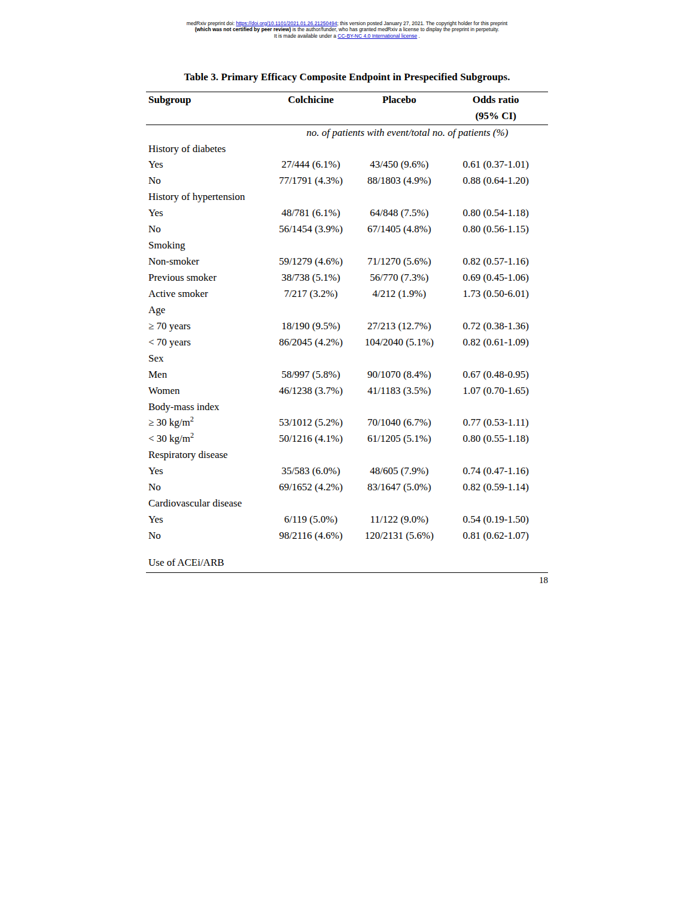medRxiv preprint doi: https://doi.org/10.1101/2021.01.26.21250494; this version posted January 27, 2021. The copyright holder for this preprint
(which was not certified by peer review) is the author/funder, who has granted medRxiv a license to display the preprint in perpetuity.
It is made available under a CC-BY-NC 4.0 International license .
Table 3. Primary Efficacy Composite Endpoint in Prespecified Subgroups.
| Subgroup | Colchicine | Placebo | Odds ratio |
| --- | --- | --- | --- |
| | | | (95% CI) |
| | no. of patients with event/total no. of patients (%) |
| History of diabetes | | | |
| Yes | 27/444 (6.1%) | 43/450 (9.6%) | 0.61 (0.37-1.01) |
| No | 77/1791 (4.3%) | 88/1803 (4.9%) | 0.88 (0.64-1.20) |
| History of hypertension | | | |
| Yes | 48/781 (6.1%) | 64/848 (7.5%) | 0.80 (0.54-1.18) |
| No | 56/1454 (3.9%) | 67/1405 (4.8%) | 0.80 (0.56-1.15) |
| Smoking | | | |
| Non-smoker | 59/1279 (4.6%) | 71/1270 (5.6%) | 0.82 (0.57-1.16) |
| Previous smoker | 38/738 (5.1%) | 56/770 (7.3%) | 0.69 (0.45-1.06) |
| Active smoker | 7/217 (3.2%) | 4/212 (1.9%) | 1.73 (0.50-6.01) |
| Age | | | |
| ≥ 70 years | 18/190 (9.5%) | 27/213 (12.7%) | 0.72 (0.38-1.36) |
| < 70 years | 86/2045 (4.2%) | 104/2040 (5.1%) | 0.82 (0.61-1.09) |
| Sex | | | |
| Men | 58/997 (5.8%) | 90/1070 (8.4%) | 0.67 (0.48-0.95) |
| Women | 46/1238 (3.7%) | 41/1183 (3.5%) | 1.07 (0.70-1.65) |
| Body-mass index | | | |
| ≥ 30 kg/m 2 | 53/1012 (5.2%) | 70/1040 (6.7%) | 0.77 (0.53-1.11) |
| < 30 kg/m 2 | 50/1216 (4.1%) | 61/1205 (5.1%) | 0.80 (0.55-1.18) |
| Respiratory disease | | | |
| Yes | 35/583 (6.0%) | 48/605 (7.9%) | 0.74 (0.47-1.16) |
| No | 69/1652 (4.2%) | 83/1647 (5.0%) | 0.82 (0.59-1.14) |
| Cardiovascular disease | | | |
| Yes | 6/119 (5.0%) | 11/122 (9.0%) | 0.54 (0.19-1.50) |
| No | 98/2116 (4.6%) | 120/2131 (5.6%) | 0.81 (0.62-1.07) |
| Use of ACEi/ARB | | | |
18